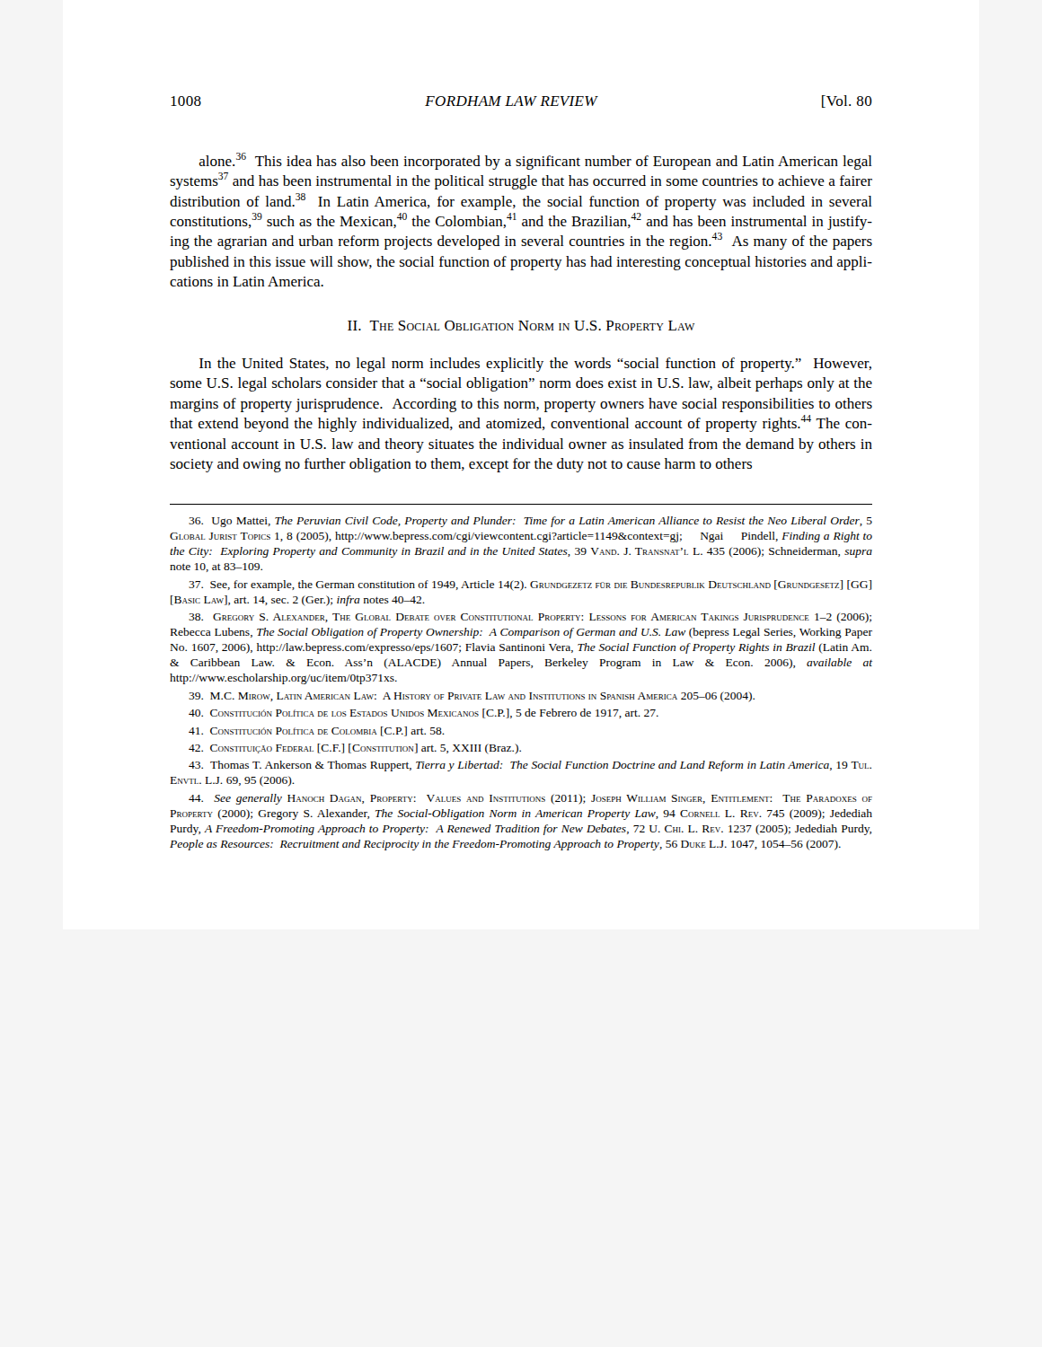1008 FORDHAM LAW REVIEW [Vol. 80
alone.36 This idea has also been incorporated by a significant number of European and Latin American legal systems37 and has been instrumental in the political struggle that has occurred in some countries to achieve a fairer distribution of land.38 In Latin America, for example, the social function of property was included in several constitutions,39 such as the Mexican,40 the Colombian,41 and the Brazilian,42 and has been instrumental in justifying the agrarian and urban reform projects developed in several countries in the region.43 As many of the papers published in this issue will show, the social function of property has had interesting conceptual histories and applications in Latin America.
II. The Social Obligation Norm in U.S. Property Law
In the United States, no legal norm includes explicitly the words “social function of property.” However, some U.S. legal scholars consider that a “social obligation” norm does exist in U.S. law, albeit perhaps only at the margins of property jurisprudence. According to this norm, property owners have social responsibilities to others that extend beyond the highly individualized, and atomized, conventional account of property rights.44 The conventional account in U.S. law and theory situates the individual owner as insulated from the demand by others in society and owing no further obligation to them, except for the duty not to cause harm to others
36. Ugo Mattei, The Peruvian Civil Code, Property and Plunder: Time for a Latin American Alliance to Resist the Neo Liberal Order, 5 Global Jurist Topics 1, 8 (2005), http://www.bepress.com/cgi/viewcontent.cgi?article=1149&context=gj; Ngai Pindell, Finding a Right to the City: Exploring Property and Community in Brazil and in the United States, 39 Vand. J. Transnat’l L. 435 (2006); Schneiderman, supra note 10, at 83–109.
37. See, for example, the German constitution of 1949, Article 14(2). Grundgezetz für die Bundesrepublik Deutschland [Grundgesetz] [GG] [Basic Law], art. 14, sec. 2 (Ger.); infra notes 40–42.
38. Gregory S. Alexander, The Global Debate over Constitutional Property: Lessons for American Takings Jurisprudence 1–2 (2006); Rebecca Lubens, The Social Obligation of Property Ownership: A Comparison of German and U.S. Law (bepress Legal Series, Working Paper No. 1607, 2006), http://law.bepress.com/expresso/eps/1607; Flavia Santinoni Vera, The Social Function of Property Rights in Brazil (Latin Am. & Caribbean Law. & Econ. Ass’n (ALACDE) Annual Papers, Berkeley Program in Law & Econ. 2006), available at http://www.escholarship.org/uc/item/0tp371xs.
39. M.C. Mirow, Latin American Law: A History of Private Law and Institutions in Spanish America 205–06 (2004).
40. Constitución Política de los Estados Unidos Mexicanos [C.P.], 5 de Febrero de 1917, art. 27.
41. Constitución Política de Colombia [C.P.] art. 58.
42. Constituição Federal [C.F.] [Constitution] art. 5, XXIII (Braz.).
43. Thomas T. Ankerson & Thomas Ruppert, Tierra y Libertad: The Social Function Doctrine and Land Reform in Latin America, 19 Tul. Envtl. L.J. 69, 95 (2006).
44. See generally Hanoch Dagan, Property: Values and Institutions (2011); Joseph William Singer, Entitlement: The Paradoxes of Property (2000); Gregory S. Alexander, The Social-Obligation Norm in American Property Law, 94 Cornell L. Rev. 745 (2009); Jedediah Purdy, A Freedom-Promoting Approach to Property: A Renewed Tradition for New Debates, 72 U. Chi. L. Rev. 1237 (2005); Jedediah Purdy, People as Resources: Recruitment and Reciprocity in the Freedom-Promoting Approach to Property, 56 Duke L.J. 1047, 1054–56 (2007).